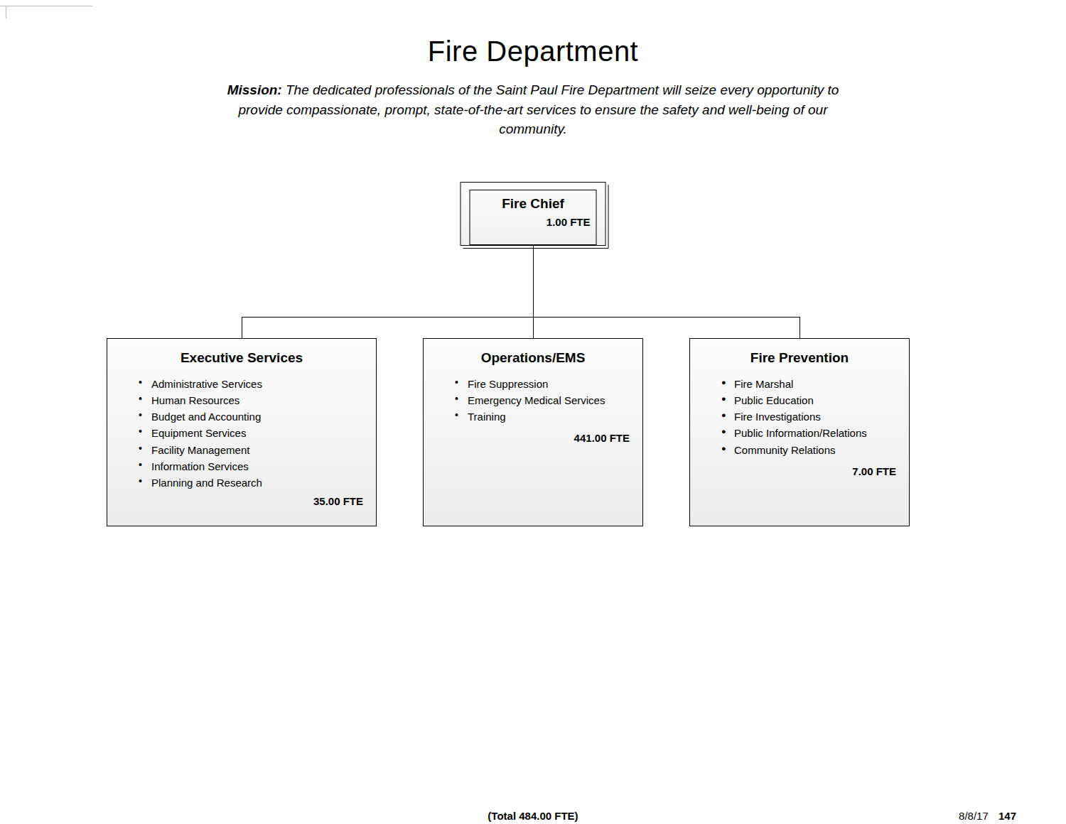Fire Department
Mission: The dedicated professionals of the Saint Paul Fire Department will seize every opportunity to provide compassionate, prompt, state-of-the-art services to ensure the safety and well-being of our community.
Fire Chief
1.00 FTE
Executive Services
Administrative Services
Human Resources
Budget and Accounting
Equipment Services
Facility Management
Information Services
Planning and Research
35.00 FTE
Operations/EMS
Fire Suppression
Emergency Medical Services
Training
441.00 FTE
Fire Prevention
Fire Marshal
Public Education
Fire Investigations
Public Information/Relations
Community Relations
7.00 FTE
(Total 484.00 FTE) 8/8/17 147